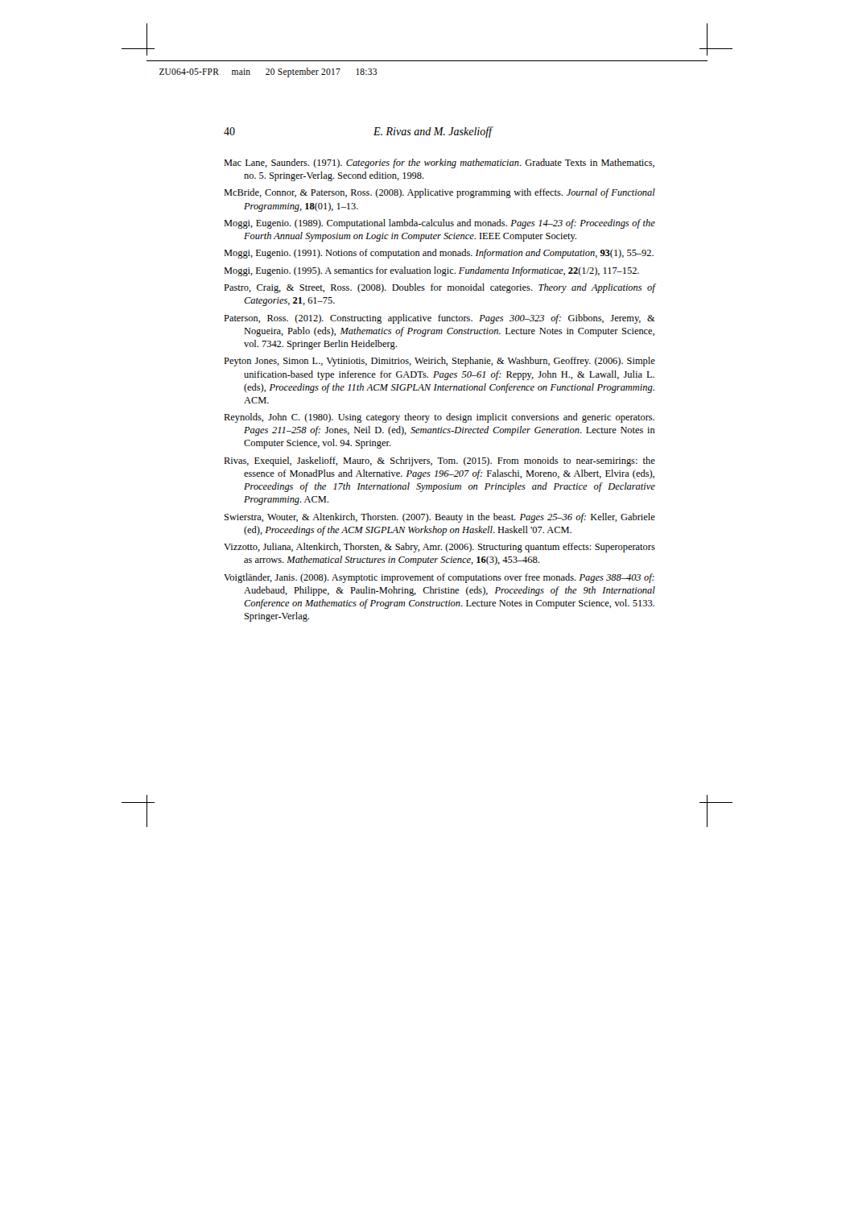ZU064-05-FPR main 20 September 2017 18:33
40
E. Rivas and M. Jaskelioff
Mac Lane, Saunders. (1971). Categories for the working mathematician. Graduate Texts in Mathematics, no. 5. Springer-Verlag. Second edition, 1998.
McBride, Connor, & Paterson, Ross. (2008). Applicative programming with effects. Journal of Functional Programming, 18(01), 1–13.
Moggi, Eugenio. (1989). Computational lambda-calculus and monads. Pages 14–23 of: Proceedings of the Fourth Annual Symposium on Logic in Computer Science. IEEE Computer Society.
Moggi, Eugenio. (1991). Notions of computation and monads. Information and Computation, 93(1), 55–92.
Moggi, Eugenio. (1995). A semantics for evaluation logic. Fundamenta Informaticae, 22(1/2), 117–152.
Pastro, Craig, & Street, Ross. (2008). Doubles for monoidal categories. Theory and Applications of Categories, 21, 61–75.
Paterson, Ross. (2012). Constructing applicative functors. Pages 300–323 of: Gibbons, Jeremy, & Nogueira, Pablo (eds), Mathematics of Program Construction. Lecture Notes in Computer Science, vol. 7342. Springer Berlin Heidelberg.
Peyton Jones, Simon L., Vytiniotis, Dimitrios, Weirich, Stephanie, & Washburn, Geoffrey. (2006). Simple unification-based type inference for GADTs. Pages 50–61 of: Reppy, John H., & Lawall, Julia L. (eds), Proceedings of the 11th ACM SIGPLAN International Conference on Functional Programming. ACM.
Reynolds, John C. (1980). Using category theory to design implicit conversions and generic operators. Pages 211–258 of: Jones, Neil D. (ed), Semantics-Directed Compiler Generation. Lecture Notes in Computer Science, vol. 94. Springer.
Rivas, Exequiel, Jaskelioff, Mauro, & Schrijvers, Tom. (2015). From monoids to near-semirings: the essence of MonadPlus and Alternative. Pages 196–207 of: Falaschi, Moreno, & Albert, Elvira (eds), Proceedings of the 17th International Symposium on Principles and Practice of Declarative Programming. ACM.
Swierstra, Wouter, & Altenkirch, Thorsten. (2007). Beauty in the beast. Pages 25–36 of: Keller, Gabriele (ed), Proceedings of the ACM SIGPLAN Workshop on Haskell. Haskell '07. ACM.
Vizzotto, Juliana, Altenkirch, Thorsten, & Sabry, Amr. (2006). Structuring quantum effects: Superoperators as arrows. Mathematical Structures in Computer Science, 16(3), 453–468.
Voigtländer, Janis. (2008). Asymptotic improvement of computations over free monads. Pages 388–403 of: Audebaud, Philippe, & Paulin-Mohring, Christine (eds), Proceedings of the 9th International Conference on Mathematics of Program Construction. Lecture Notes in Computer Science, vol. 5133. Springer-Verlag.